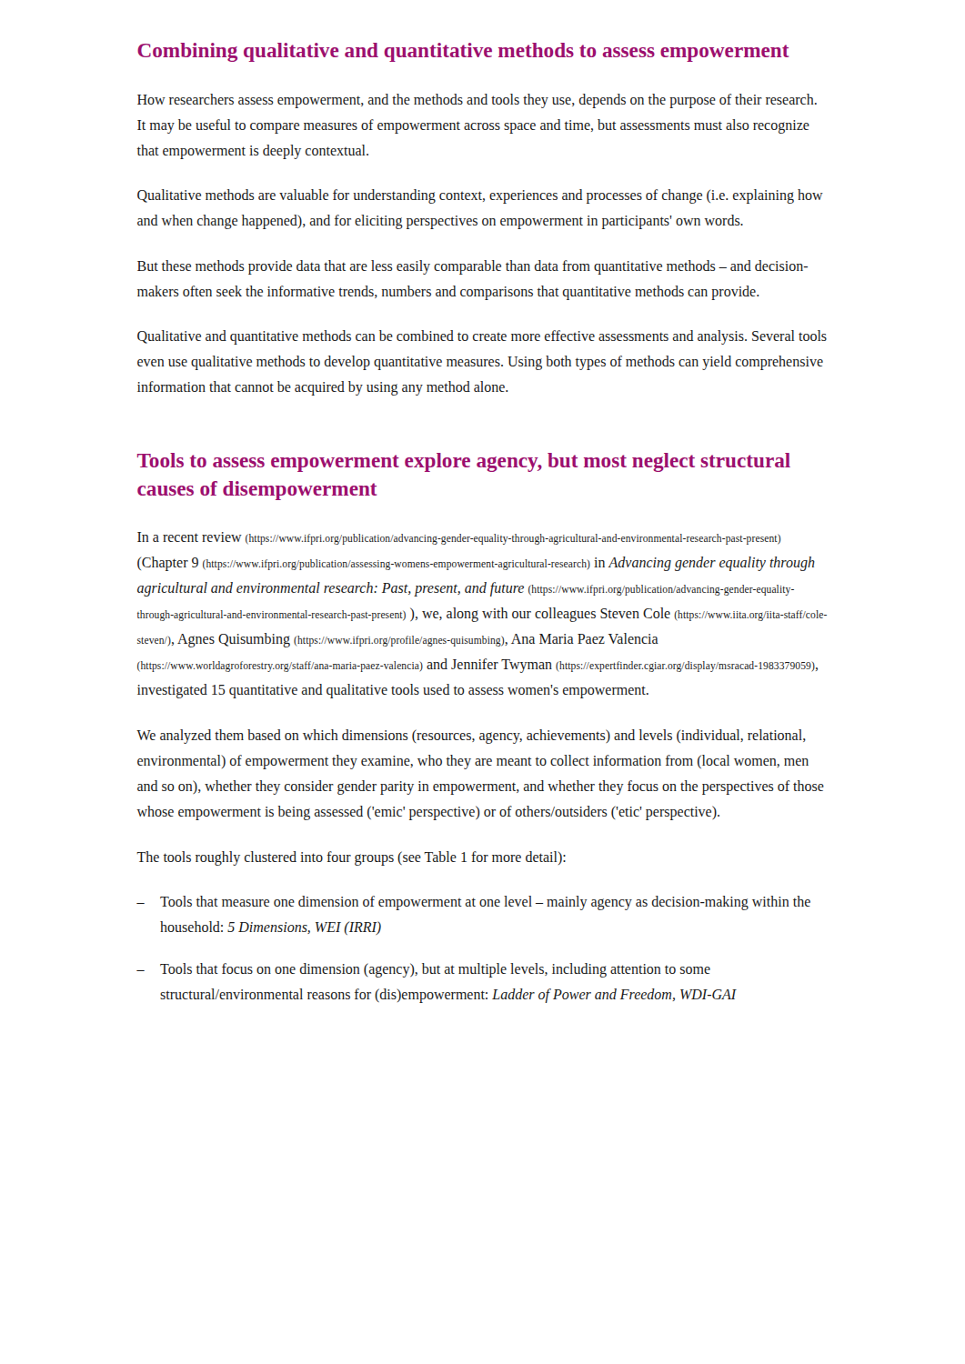Combining qualitative and quantitative methods to assess empowerment
How researchers assess empowerment, and the methods and tools they use, depends on the purpose of their research. It may be useful to compare measures of empowerment across space and time, but assessments must also recognize that empowerment is deeply contextual.
Qualitative methods are valuable for understanding context, experiences and processes of change (i.e. explaining how and when change happened), and for eliciting perspectives on empowerment in participants' own words.
But these methods provide data that are less easily comparable than data from quantitative methods – and decision-makers often seek the informative trends, numbers and comparisons that quantitative methods can provide.
Qualitative and quantitative methods can be combined to create more effective assessments and analysis. Several tools even use qualitative methods to develop quantitative measures. Using both types of methods can yield comprehensive information that cannot be acquired by using any method alone.
Tools to assess empowerment explore agency, but most neglect structural causes of disempowerment
In a recent review (https://www.ifpri.org/publication/advancing-gender-equality-through-agricultural-and-environmental-research-past-present) (Chapter 9 (https://www.ifpri.org/publication/assessing-womens-empowerment-agricultural-research) in Advancing gender equality through agricultural and environmental research: Past, present, and future (https://www.ifpri.org/publication/advancing-gender-equality-through-agricultural-and-environmental-research-past-present) ), we, along with our colleagues Steven Cole (https://www.iita.org/iita-staff/cole-steven/), Agnes Quisumbing (https://www.ifpri.org/profile/agnes-quisumbing), Ana Maria Paez Valencia (https://www.worldagroforestry.org/staff/ana-maria-paez-valencia) and Jennifer Twyman (https://expertfinder.cgiar.org/display/msracad-1983379059), investigated 15 quantitative and qualitative tools used to assess women's empowerment.
We analyzed them based on which dimensions (resources, agency, achievements) and levels (individual, relational, environmental) of empowerment they examine, who they are meant to collect information from (local women, men and so on), whether they consider gender parity in empowerment, and whether they focus on the perspectives of those whose empowerment is being assessed ('emic' perspective) or of others/outsiders ('etic' perspective).
The tools roughly clustered into four groups (see Table 1 for more detail):
Tools that measure one dimension of empowerment at one level – mainly agency as decision-making within the household: 5 Dimensions, WEI (IRRI)
Tools that focus on one dimension (agency), but at multiple levels, including attention to some structural/environmental reasons for (dis)empowerment: Ladder of Power and Freedom, WDI-GAI